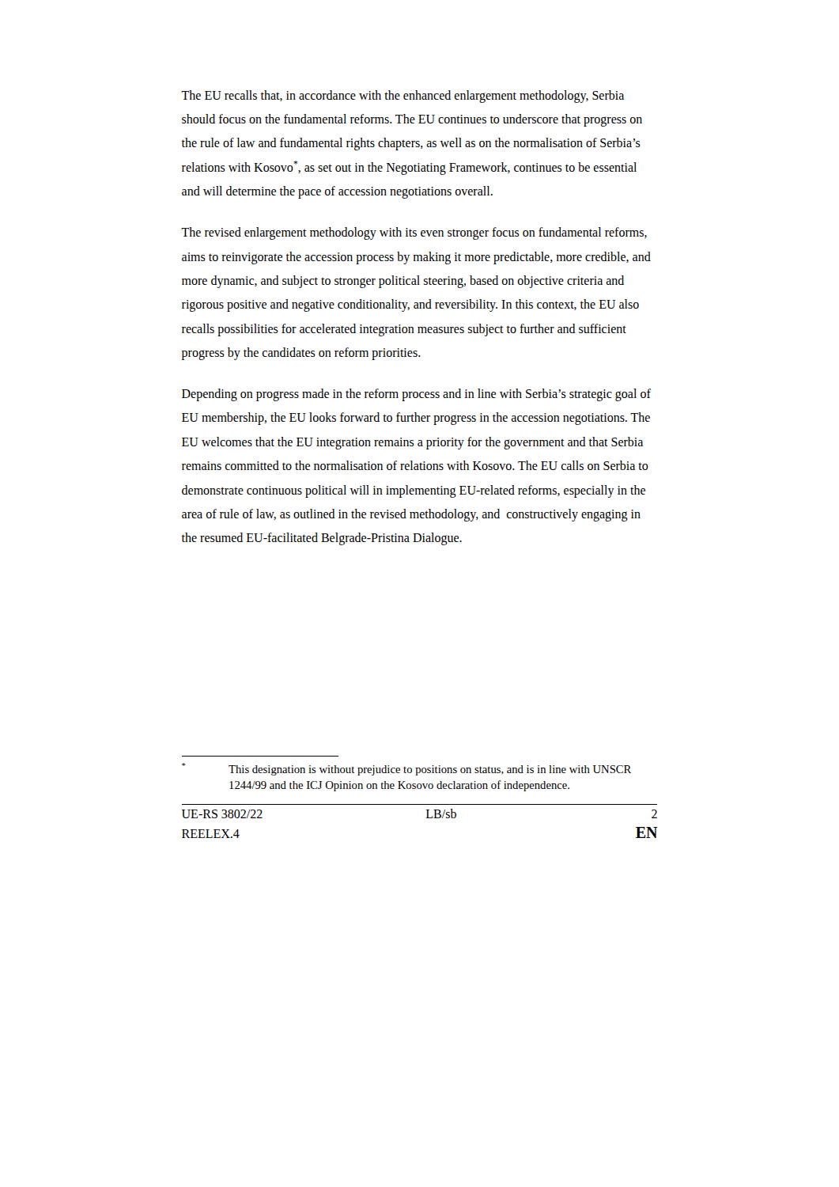The EU recalls that, in accordance with the enhanced enlargement methodology, Serbia should focus on the fundamental reforms. The EU continues to underscore that progress on the rule of law and fundamental rights chapters, as well as on the normalisation of Serbia’s relations with Kosovo*, as set out in the Negotiating Framework, continues to be essential and will determine the pace of accession negotiations overall.
The revised enlargement methodology with its even stronger focus on fundamental reforms, aims to reinvigorate the accession process by making it more predictable, more credible, and more dynamic, and subject to stronger political steering, based on objective criteria and rigorous positive and negative conditionality, and reversibility. In this context, the EU also recalls possibilities for accelerated integration measures subject to further and sufficient progress by the candidates on reform priorities.
Depending on progress made in the reform process and in line with Serbia’s strategic goal of EU membership, the EU looks forward to further progress in the accession negotiations. The EU welcomes that the EU integration remains a priority for the government and that Serbia remains committed to the normalisation of relations with Kosovo. The EU calls on Serbia to demonstrate continuous political will in implementing EU-related reforms, especially in the area of rule of law, as outlined in the revised methodology, and constructively engaging in the resumed EU-facilitated Belgrade-Pristina Dialogue.
*
This designation is without prejudice to positions on status, and is in line with UNSCR 1244/99 and the ICJ Opinion on the Kosovo declaration of independence.
UE-RS 3802/22
LB/sb
2
REELEX.4
EN